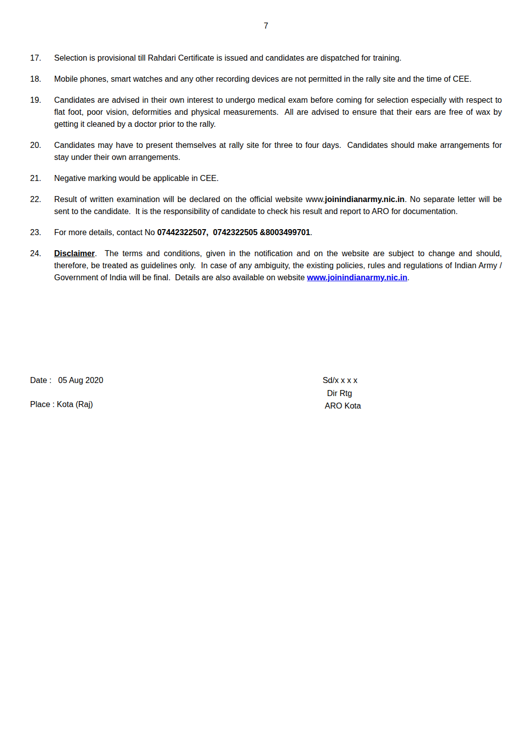7
17.
Selection is provisional till Rahdari Certificate is issued and candidates are dispatched for training.
18.
Mobile phones, smart watches and any other recording devices are not permitted in the rally site and the time of CEE.
19.
Candidates are advised in their own interest to undergo medical exam before coming for selection especially with respect to flat foot, poor vision, deformities and physical measurements. All are advised to ensure that their ears are free of wax by getting it cleaned by a doctor prior to the rally.
20.
Candidates may have to present themselves at rally site for three to four days. Candidates should make arrangements for stay under their own arrangements.
21.
Negative marking would be applicable in CEE.
22.
Result of written examination will be declared on the official website www.joinindianarmy.nic.in. No separate letter will be sent to the candidate. It is the responsibility of candidate to check his result and report to ARO for documentation.
23.
For more details, contact No 07442322507, 0742322505 &8003499701.
24.
Disclaimer. The terms and conditions, given in the notification and on the website are subject to change and should, therefore, be treated as guidelines only. In case of any ambiguity, the existing policies, rules and regulations of Indian Army / Government of India will be final. Details are also available on website www.joinindianarmy.nic.in.
Sd/x x x x
Dir Rtg
ARO Kota
Date : 05 Aug 2020
Place : Kota (Raj)